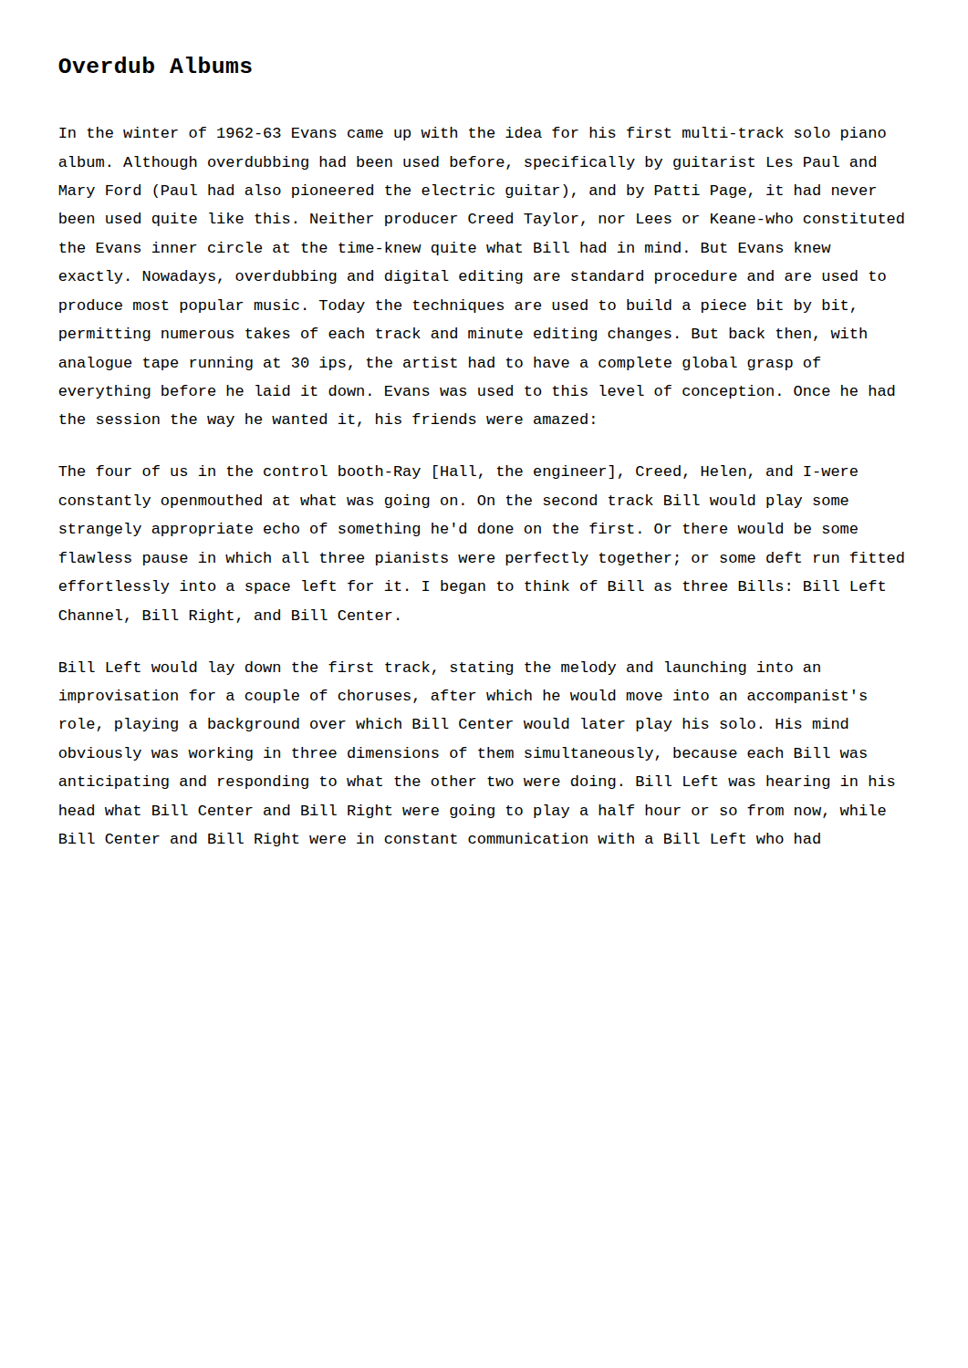Overdub Albums
In the winter of 1962-63 Evans came up with the idea for his first multi-track solo piano album. Although overdubbing had been used before, specifically by guitarist Les Paul and Mary Ford (Paul had also pioneered the electric guitar), and by Patti Page, it had never been used quite like this. Neither producer Creed Taylor, nor Lees or Keane-who constituted the Evans inner circle at the time-knew quite what Bill had in mind. But Evans knew exactly. Nowadays, overdubbing and digital editing are standard procedure and are used to produce most popular music. Today the techniques are used to build a piece bit by bit, permitting numerous takes of each track and minute editing changes. But back then, with analogue tape running at 30 ips, the artist had to have a complete global grasp of everything before he laid it down. Evans was used to this level of conception. Once he had the session the way he wanted it, his friends were amazed:
The four of us in the control booth-Ray [Hall, the engineer], Creed, Helen, and I-were constantly openmouthed at what was going on. On the second track Bill would play some strangely appropriate echo of something he'd done on the first. Or there would be some flawless pause in which all three pianists were perfectly together; or some deft run fitted effortlessly into a space left for it. I began to think of Bill as three Bills: Bill Left Channel, Bill Right, and Bill Center.
Bill Left would lay down the first track, stating the melody and launching into an improvisation for a couple of choruses, after which he would move into an accompanist's role, playing a background over which Bill Center would later play his solo. His mind obviously was working in three dimensions of them simultaneously, because each Bill was anticipating and responding to what the other two were doing. Bill Left was hearing in his head what Bill Center and Bill Right were going to play a half hour or so from now, while Bill Center and Bill Right were in constant communication with a Bill Left who had